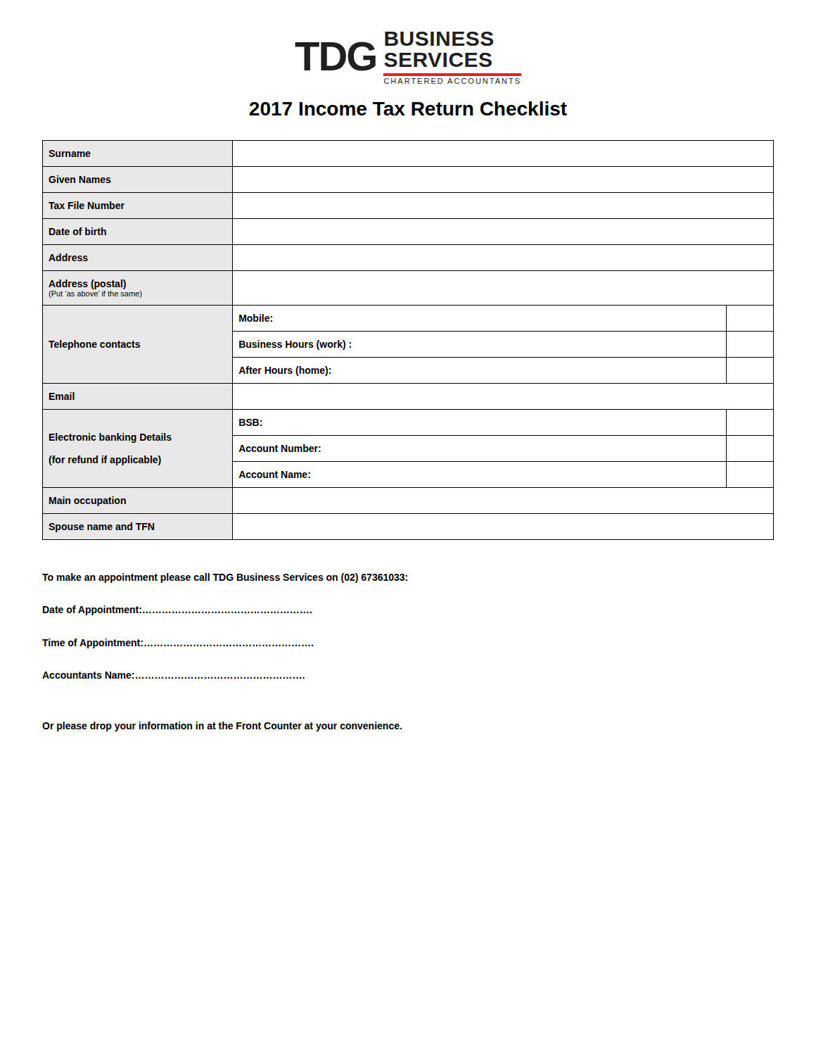TDG
BUSINESS SERVICES
CHARTERED ACCOUNTANTS
2017 Income Tax Return Checklist
| Surname | |
| Given Names | |
| Tax File Number | |
| Date of birth | |
| Address | |
| Address (postal) (Put ‘as above’ if the same) | |
| Telephone contacts | Mobile: | |
| Business Hours (work) : | |
| After Hours (home): | |
| Email | |
| Electronic banking Details (for refund if applicable) | BSB: | |
| Account Number: | |
| Account Name: | |
| Main occupation | |
| Spouse name and TFN | |
To make an appointment please call TDG Business Services on (02) 67361033:
Date of Appointment:…………………………………………….
Time of Appointment:…………………………………………….
Accountants Name:…………………………………………….
Or please drop your information in at the Front Counter at your convenience.